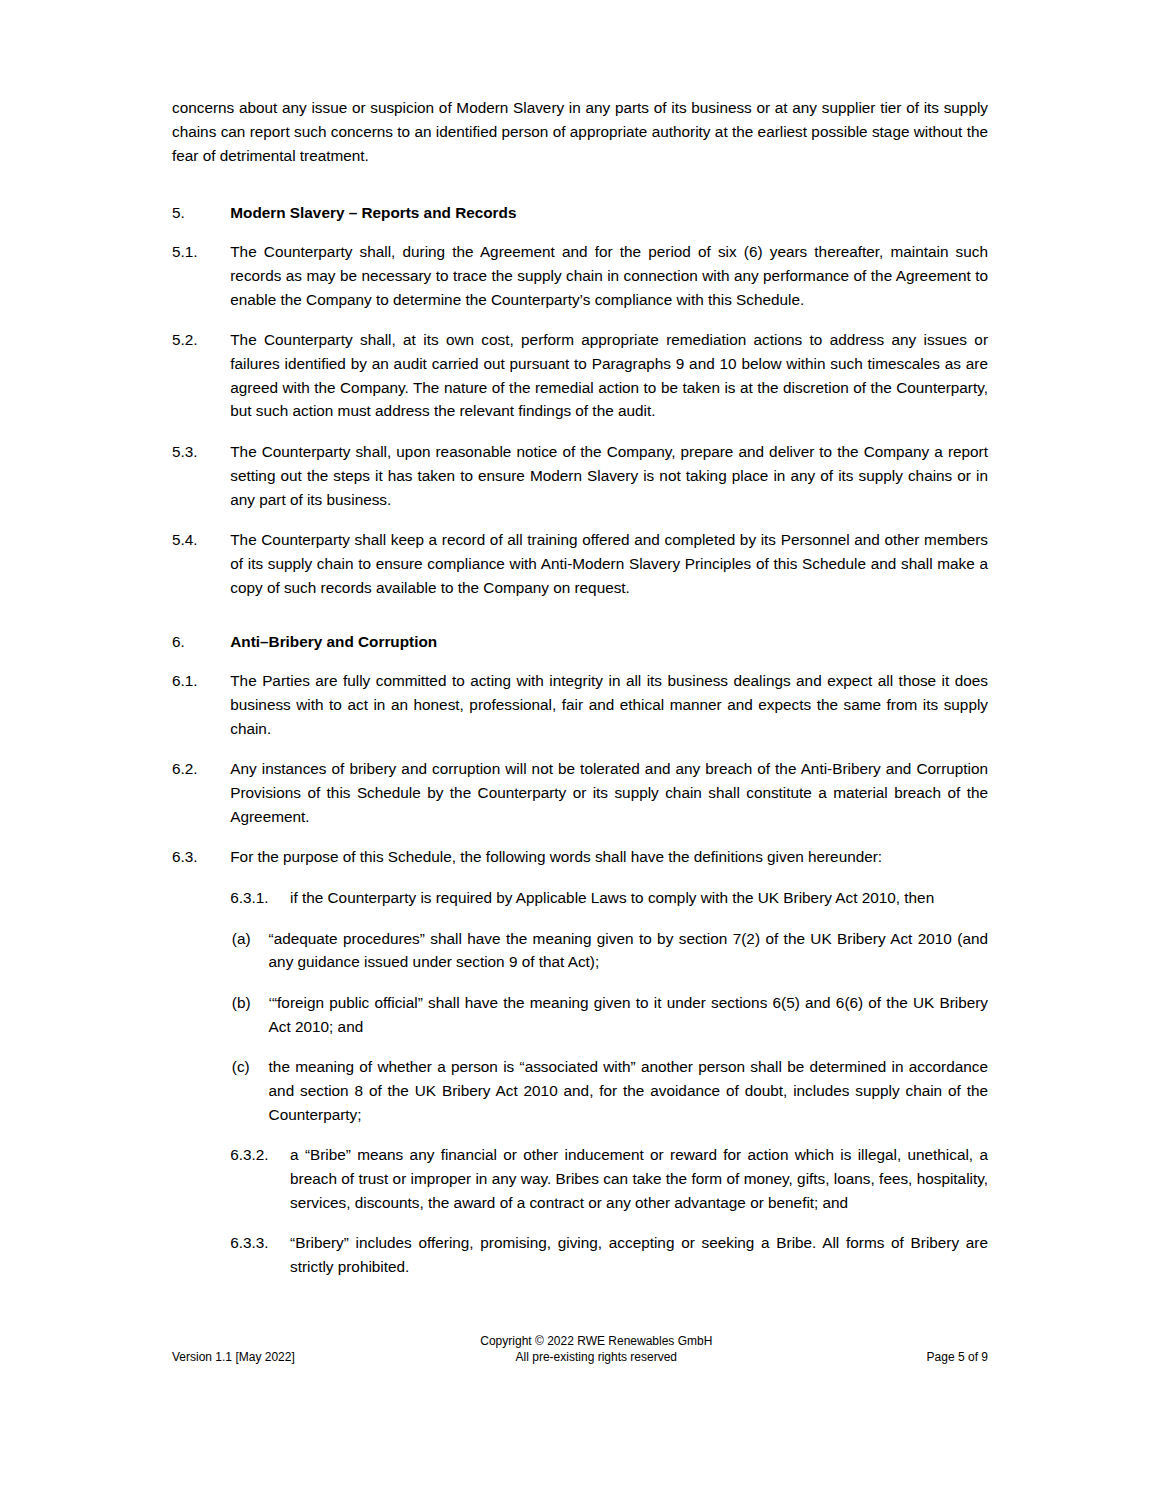concerns about any issue or suspicion of Modern Slavery in any parts of its business or at any supplier tier of its supply chains can report such concerns to an identified person of appropriate authority at the earliest possible stage without the fear of detrimental treatment.
5. Modern Slavery – Reports and Records
5.1.
The Counterparty shall, during the Agreement and for the period of six (6) years thereafter, maintain such records as may be necessary to trace the supply chain in connection with any performance of the Agreement to enable the Company to determine the Counterparty’s compliance with this Schedule.
5.2.
The Counterparty shall, at its own cost, perform appropriate remediation actions to address any issues or failures identified by an audit carried out pursuant to Paragraphs 9 and 10 below within such timescales as are agreed with the Company. The nature of the remedial action to be taken is at the discretion of the Counterparty, but such action must address the relevant findings of the audit.
5.3.
The Counterparty shall, upon reasonable notice of the Company, prepare and deliver to the Company a report setting out the steps it has taken to ensure Modern Slavery is not taking place in any of its supply chains or in any part of its business.
5.4.
The Counterparty shall keep a record of all training offered and completed by its Personnel and other members of its supply chain to ensure compliance with Anti-Modern Slavery Principles of this Schedule and shall make a copy of such records available to the Company on request.
6. Anti–Bribery and Corruption
6.1.
The Parties are fully committed to acting with integrity in all its business dealings and expect all those it does business with to act in an honest, professional, fair and ethical manner and expects the same from its supply chain.
6.2.
Any instances of bribery and corruption will not be tolerated and any breach of the Anti-Bribery and Corruption Provisions of this Schedule by the Counterparty or its supply chain shall constitute a material breach of the Agreement.
6.3.
For the purpose of this Schedule, the following words shall have the definitions given hereunder:
6.3.1.
if the Counterparty is required by Applicable Laws to comply with the UK Bribery Act 2010, then
(a)
“adequate procedures” shall have the meaning given to by section 7(2) of the UK Bribery Act 2010 (and any guidance issued under section 9 of that Act);
(b)
‘“foreign public official” shall have the meaning given to it under sections 6(5) and 6(6) of the UK Bribery Act 2010; and
(c)
the meaning of whether a person is “associated with” another person shall be determined in accordance and section 8 of the UK Bribery Act 2010 and, for the avoidance of doubt, includes supply chain of the Counterparty;
6.3.2.
a “Bribe” means any financial or other inducement or reward for action which is illegal, unethical, a breach of trust or improper in any way. Bribes can take the form of money, gifts, loans, fees, hospitality, services, discounts, the award of a contract or any other advantage or benefit; and
6.3.3.
“Bribery” includes offering, promising, giving, accepting or seeking a Bribe. All forms of Bribery are strictly prohibited.
Version 1.1 [May 2022]
Copyright © 2022 RWE Renewables GmbH
All pre-existing rights reserved
Page 5 of 9